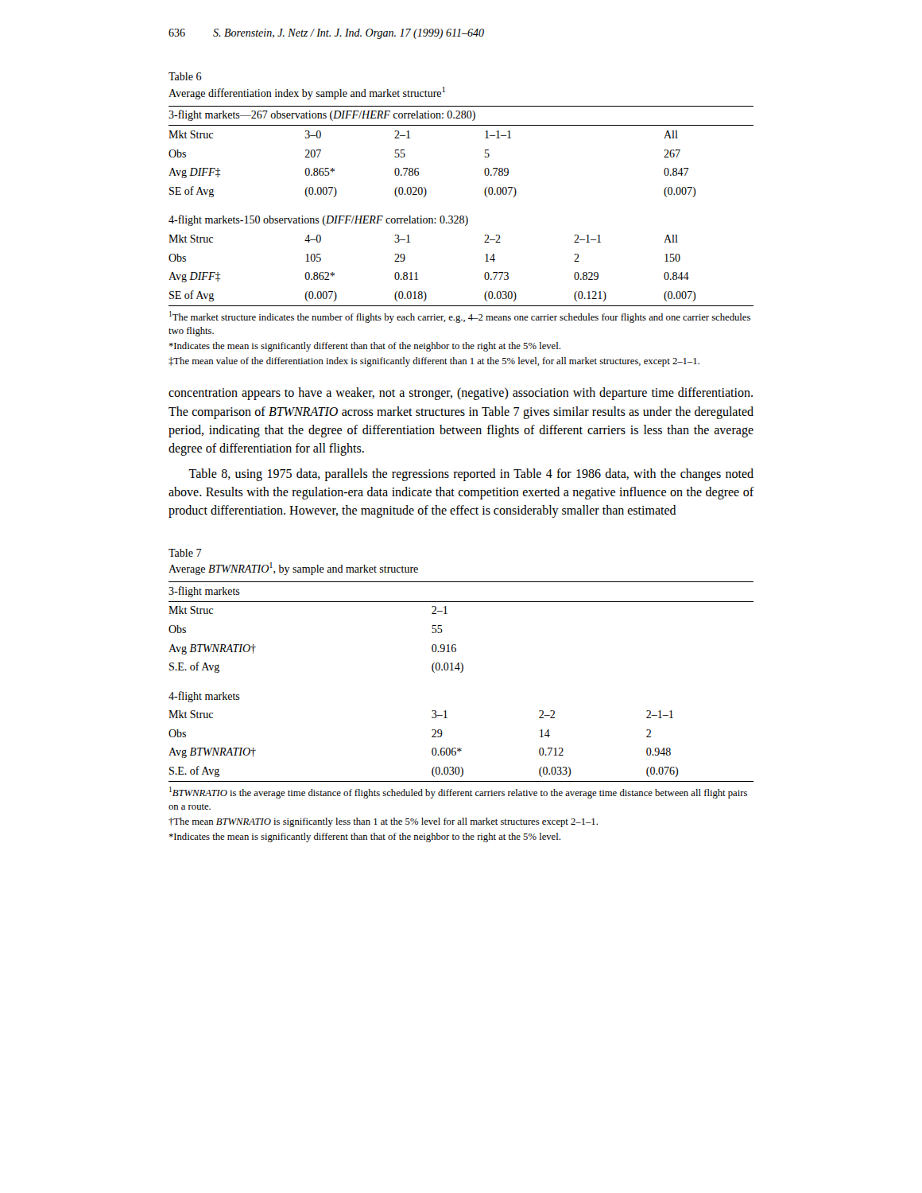636 S. Borenstein, J. Netz / Int. J. Ind. Organ. 17 (1999) 611–640
Table 6 Average differentiation index by sample and market structure1
| 3-flight markets—267 observations ( DIFF / HERF correlation: 0.280) |
| Mkt Struc | 3–0 | 2–1 | 1–1–1 | | All |
| Obs | 207 | 55 | 5 | | 267 |
| Avg DIFF ‡ | 0.865* | 0.786 | 0.789 | | 0.847 |
| SE of Avg | (0.007) | (0.020) | (0.007) | | (0.007) |
| 4-flight markets-150 observations ( DIFF / HERF correlation: 0.328) |
| Mkt Struc | 4–0 | 3–1 | 2–2 | 2–1–1 | All |
| Obs | 105 | 29 | 14 | 2 | 150 |
| Avg DIFF ‡ | 0.862* | 0.811 | 0.773 | 0.829 | 0.844 |
| SE of Avg | (0.007) | (0.018) | (0.030) | (0.121) | (0.007) |
1The market structure indicates the number of flights by each carrier, e.g., 4–2 means one carrier schedules four flights and one carrier schedules two flights.
*Indicates the mean is significantly different than that of the neighbor to the right at the 5% level.
‡The mean value of the differentiation index is significantly different than 1 at the 5% level, for all market structures, except 2–1–1.
concentration appears to have a weaker, not a stronger, (negative) association with departure time differentiation. The comparison of BTWNRATIO across market structures in Table 7 gives similar results as under the deregulated period, indicating that the degree of differentiation between flights of different carriers is less than the average degree of differentiation for all flights.
Table 8, using 1975 data, parallels the regressions reported in Table 4 for 1986 data, with the changes noted above. Results with the regulation-era data indicate that competition exerted a negative influence on the degree of product differentiation. However, the magnitude of the effect is considerably smaller than estimated
Table 7 Average BTWNRATIO1, by sample and market structure
| 3-flight markets |
| Mkt Struc | 2–1 | | |
| Obs | 55 | | |
| Avg BTWNRATIO † | 0.916 | | |
| S.E. of Avg | (0.014) | | |
| 4-flight markets |
| Mkt Struc | 3–1 | 2–2 | 2–1–1 |
| Obs | 29 | 14 | 2 |
| Avg BTWNRATIO † | 0.606* | 0.712 | 0.948 |
| S.E. of Avg | (0.030) | (0.033) | (0.076) |
1BTWNRATIO is the average time distance of flights scheduled by different carriers relative to the average time distance between all flight pairs on a route.
†The mean BTWNRATIO is significantly less than 1 at the 5% level for all market structures except 2–1–1.
*Indicates the mean is significantly different than that of the neighbor to the right at the 5% level.